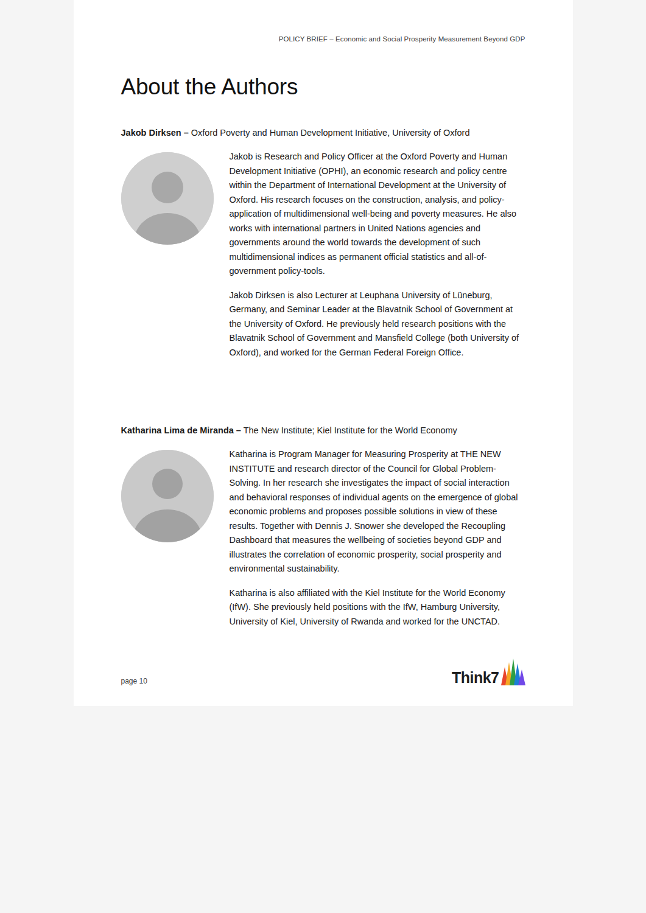POLICY BRIEF – Economic and Social Prosperity Measurement Beyond GDP
About the Authors
Jakob Dirksen – Oxford Poverty and Human Development Initiative, University of Oxford
Jakob is Research and Policy Officer at the Oxford Poverty and Human Development Initiative (OPHI), an economic research and policy centre within the Department of International Development at the University of Oxford. His research focuses on the construction, analysis, and policy-application of multidimensional well-being and poverty measures. He also works with international partners in United Nations agencies and governments around the world towards the development of such multidimensional indices as permanent official statistics and all-of-government policy-tools.
Jakob Dirksen is also Lecturer at Leuphana University of Lüneburg, Germany, and Seminar Leader at the Blavatnik School of Government at the University of Oxford. He previously held research positions with the Blavatnik School of Government and Mansfield College (both University of Oxford), and worked for the German Federal Foreign Office.
Katharina Lima de Miranda – The New Institute; Kiel Institute for the World Economy
Katharina is Program Manager for Measuring Prosperity at THE NEW INSTITUTE and research director of the Council for Global Problem-Solving. In her research she investigates the impact of social interaction and behavioral responses of individual agents on the emergence of global economic problems and proposes possible solutions in view of these results. Together with Dennis J. Snower she developed the Recoupling Dashboard that measures the wellbeing of societies beyond GDP and illustrates the correlation of economic prosperity, social prosperity and environmental sustainability.
Katharina is also affiliated with the Kiel Institute for the World Economy (IfW). She previously held positions with the IfW, Hamburg University, University of Kiel, University of Rwanda and worked for the UNCTAD.
page 10
Think7